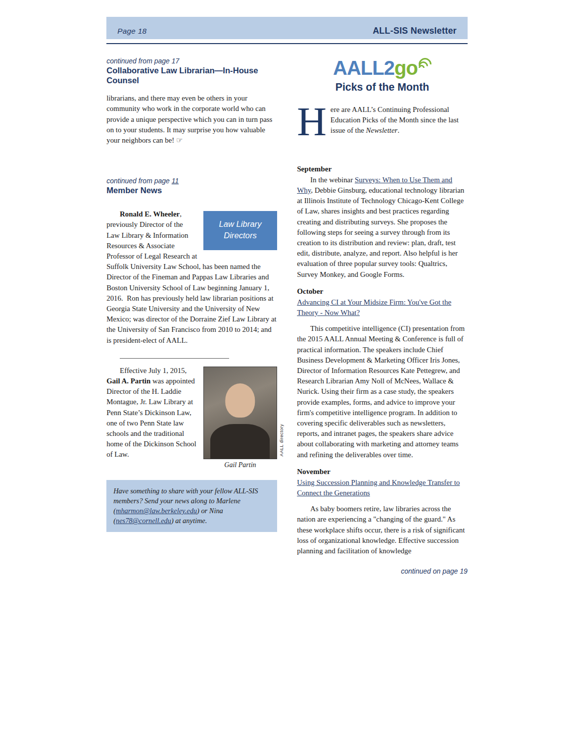Page 18
ALL-SIS Newsletter
continued from page 17
Collaborative Law Librarian—In-House Counsel
librarians, and there may even be others in your community who work in the corporate world who can provide a unique perspective which you can in turn pass on to your students. It may surprise you how valuable your neighbors can be! ☞
continued from page 11
Member News
Law Library Directors
Ronald E. Wheeler, previously Director of the Law Library & Information Resources & Associate Professor of Legal Research at Suffolk University Law School, has been named the Director of the Fineman and Pappas Law Libraries and Boston University School of Law beginning January 1, 2016. Ron has previously held law librarian positions at Georgia State University and the University of New Mexico; was director of the Dorraine Zief Law Library at the University of San Francisco from 2010 to 2014; and is president-elect of AALL.
AALL directory
Gail Partin
Effective July 1, 2015, Gail A. Partin was appointed Director of the H. Laddie Montague, Jr. Law Library at Penn State’s Dickinson Law, one of two Penn State law schools and the traditional home of the Dickinson School of Law.
Have something to share with your fellow ALL-SIS members? Send your news along to Marlene (mharmon@law.berkeley.edu) or Nina (nes78@cornell.edu) at anytime.
AALL 2 go
Picks of the Month
H
ere are AALL’s Continuing Professional Education Picks of the Month since the last issue of the Newsletter.
September
In the webinar Surveys: When to Use Them and Why, Debbie Ginsburg, educational technology librarian at Illinois Institute of Technology Chicago-Kent College of Law, shares insights and best practices regarding creating and distributing surveys. She proposes the following steps for seeing a survey through from its creation to its distribution and review: plan, draft, test edit, distribute, analyze, and report. Also helpful is her evaluation of three popular survey tools: Qualtrics, Survey Monkey, and Google Forms.
October
Advancing CI at Your Midsize Firm: You've Got the Theory - Now What?
This competitive intelligence (CI) presentation from the 2015 AALL Annual Meeting & Conference is full of practical information. The speakers include Chief Business Development & Marketing Officer Iris Jones, Director of Information Resources Kate Pettegrew, and Research Librarian Amy Noll of McNees, Wallace & Nurick. Using their firm as a case study, the speakers provide examples, forms, and advice to improve your firm's competitive intelligence program. In addition to covering specific deliverables such as newsletters, reports, and intranet pages, the speakers share advice about collaborating with marketing and attorney teams and refining the deliverables over time.
November
Using Succession Planning and Knowledge Transfer to Connect the Generations
As baby boomers retire, law libraries across the nation are experiencing a "changing of the guard." As these workplace shifts occur, there is a risk of significant loss of organizational knowledge. Effective succession planning and facilitation of knowledge
continued on page 19